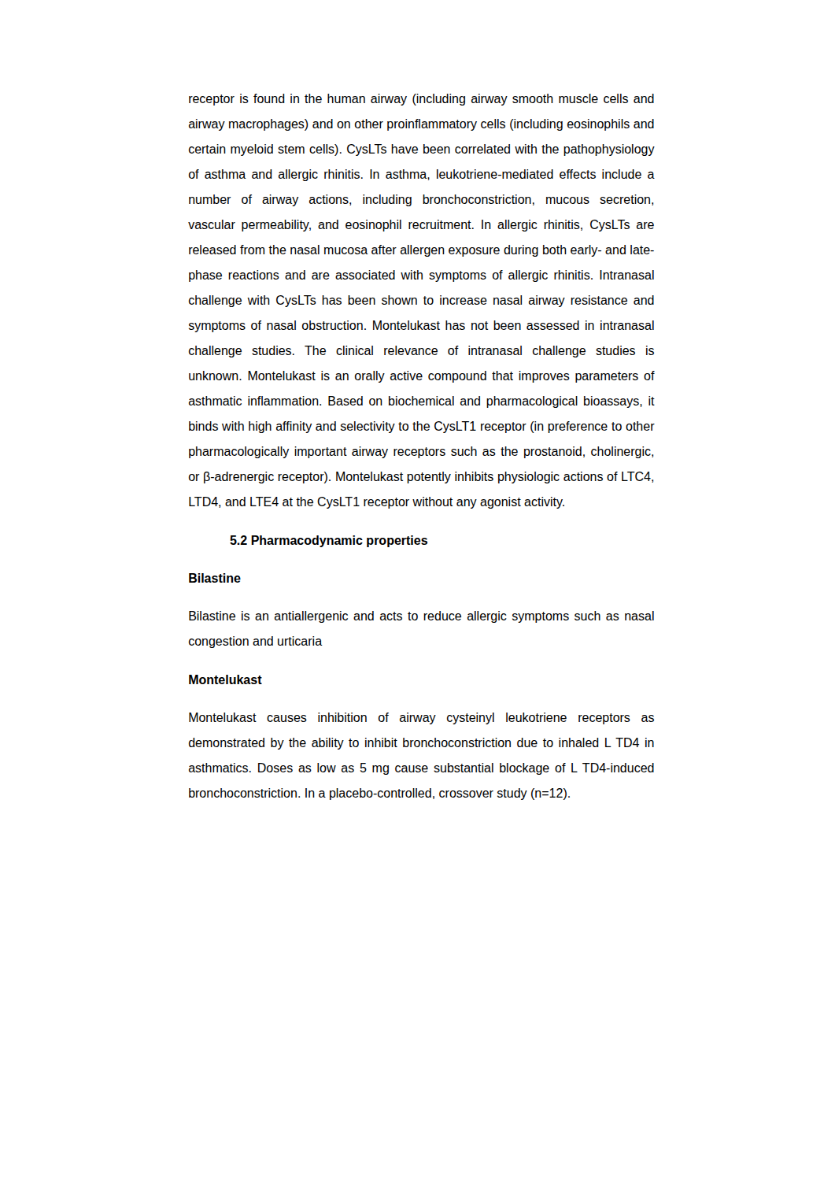receptor is found in the human airway (including airway smooth muscle cells and airway macrophages) and on other proinflammatory cells (including eosinophils and certain myeloid stem cells). CysLTs have been correlated with the pathophysiology of asthma and allergic rhinitis. In asthma, leukotriene-mediated effects include a number of airway actions, including bronchoconstriction, mucous secretion, vascular permeability, and eosinophil recruitment. In allergic rhinitis, CysLTs are released from the nasal mucosa after allergen exposure during both early- and late-phase reactions and are associated with symptoms of allergic rhinitis. Intranasal challenge with CysLTs has been shown to increase nasal airway resistance and symptoms of nasal obstruction. Montelukast has not been assessed in intranasal challenge studies. The clinical relevance of intranasal challenge studies is unknown. Montelukast is an orally active compound that improves parameters of asthmatic inflammation. Based on biochemical and pharmacological bioassays, it binds with high affinity and selectivity to the CysLT1 receptor (in preference to other pharmacologically important airway receptors such as the prostanoid, cholinergic, or β-adrenergic receptor). Montelukast potently inhibits physiologic actions of LTC4, LTD4, and LTE4 at the CysLT1 receptor without any agonist activity.
5.2 Pharmacodynamic properties
Bilastine
Bilastine is an antiallergenic and acts to reduce allergic symptoms such as nasal congestion and urticaria
Montelukast
Montelukast causes inhibition of airway cysteinyl leukotriene receptors as demonstrated by the ability to inhibit bronchoconstriction due to inhaled L TD4 in asthmatics. Doses as low as 5 mg cause substantial blockage of L TD4-induced bronchoconstriction. In a placebo-controlled, crossover study (n=12).